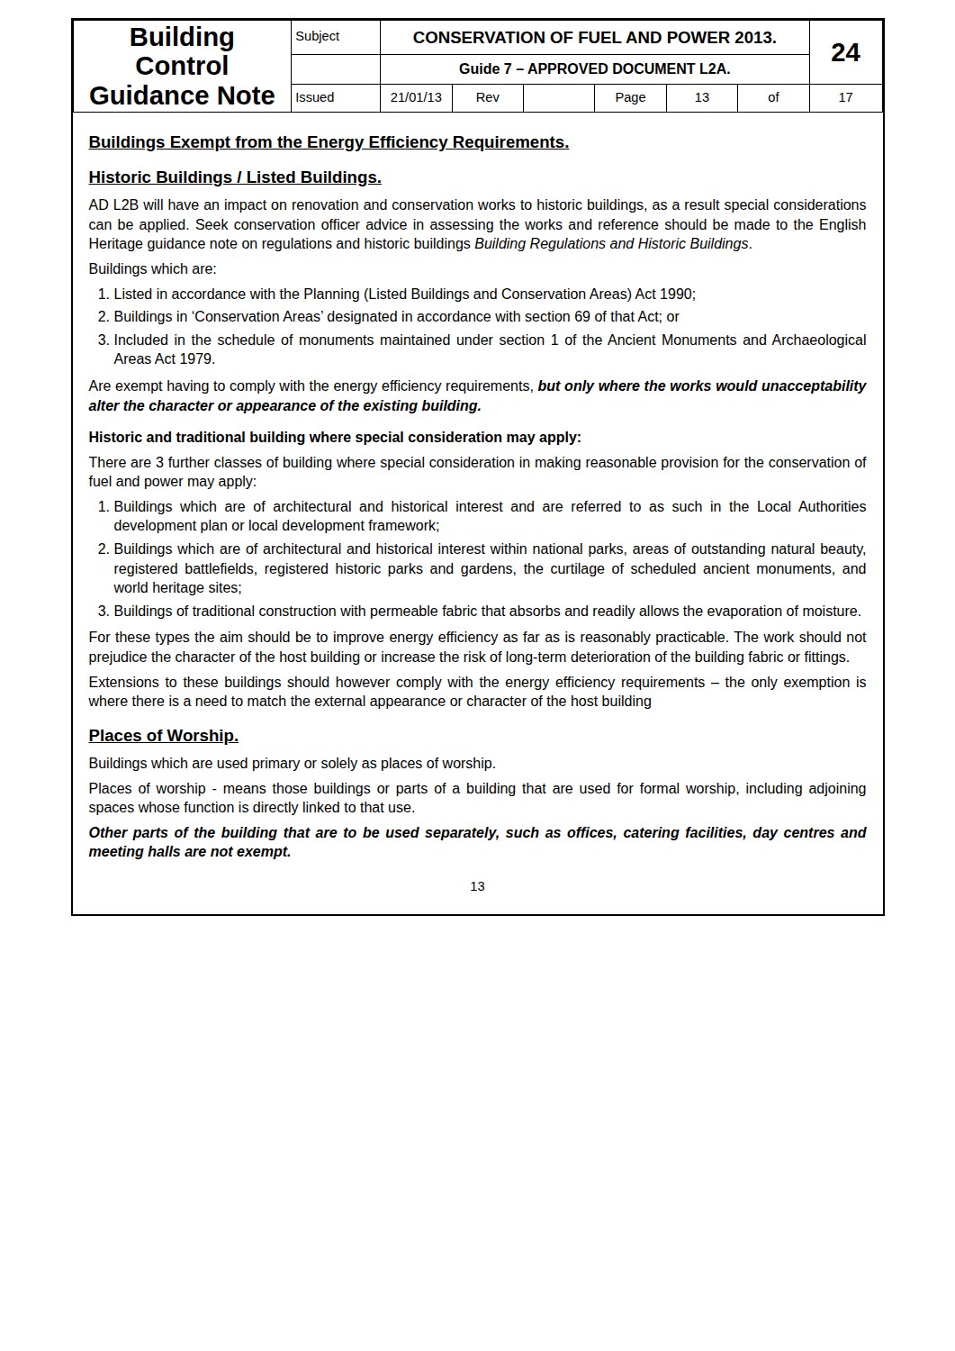| Building Control Guidance Note | Subject | CONSERVATION OF FUEL AND POWER 2013. | 24 |
| | Guide 7 – APPROVED DOCUMENT L2A. |
| Issued | 21/01/13 | Rev | | Page | 13 | of | 17 |
Buildings Exempt from the Energy Efficiency Requirements.
Historic Buildings / Listed Buildings.
AD L2B will have an impact on renovation and conservation works to historic buildings, as a result special considerations can be applied. Seek conservation officer advice in assessing the works and reference should be made to the English Heritage guidance note on regulations and historic buildings Building Regulations and Historic Buildings.
Buildings which are:
Listed in accordance with the Planning (Listed Buildings and Conservation Areas) Act 1990;
Buildings in ‘Conservation Areas’ designated in accordance with section 69 of that Act; or
Included in the schedule of monuments maintained under section 1 of the Ancient Monuments and Archaeological Areas Act 1979.
Are exempt having to comply with the energy efficiency requirements, but only where the works would unacceptability alter the character or appearance of the existing building.
Historic and traditional building where special consideration may apply:
There are 3 further classes of building where special consideration in making reasonable provision for the conservation of fuel and power may apply:
Buildings which are of architectural and historical interest and are referred to as such in the Local Authorities development plan or local development framework;
Buildings which are of architectural and historical interest within national parks, areas of outstanding natural beauty, registered battlefields, registered historic parks and gardens, the curtilage of scheduled ancient monuments, and world heritage sites;
Buildings of traditional construction with permeable fabric that absorbs and readily allows the evaporation of moisture.
For these types the aim should be to improve energy efficiency as far as is reasonably practicable. The work should not prejudice the character of the host building or increase the risk of long-term deterioration of the building fabric or fittings.
Extensions to these buildings should however comply with the energy efficiency requirements – the only exemption is where there is a need to match the external appearance or character of the host building
Places of Worship.
Buildings which are used primary or solely as places of worship.
Places of worship - means those buildings or parts of a building that are used for formal worship, including adjoining spaces whose function is directly linked to that use.
Other parts of the building that are to be used separately, such as offices, catering facilities, day centres and meeting halls are not exempt.
13